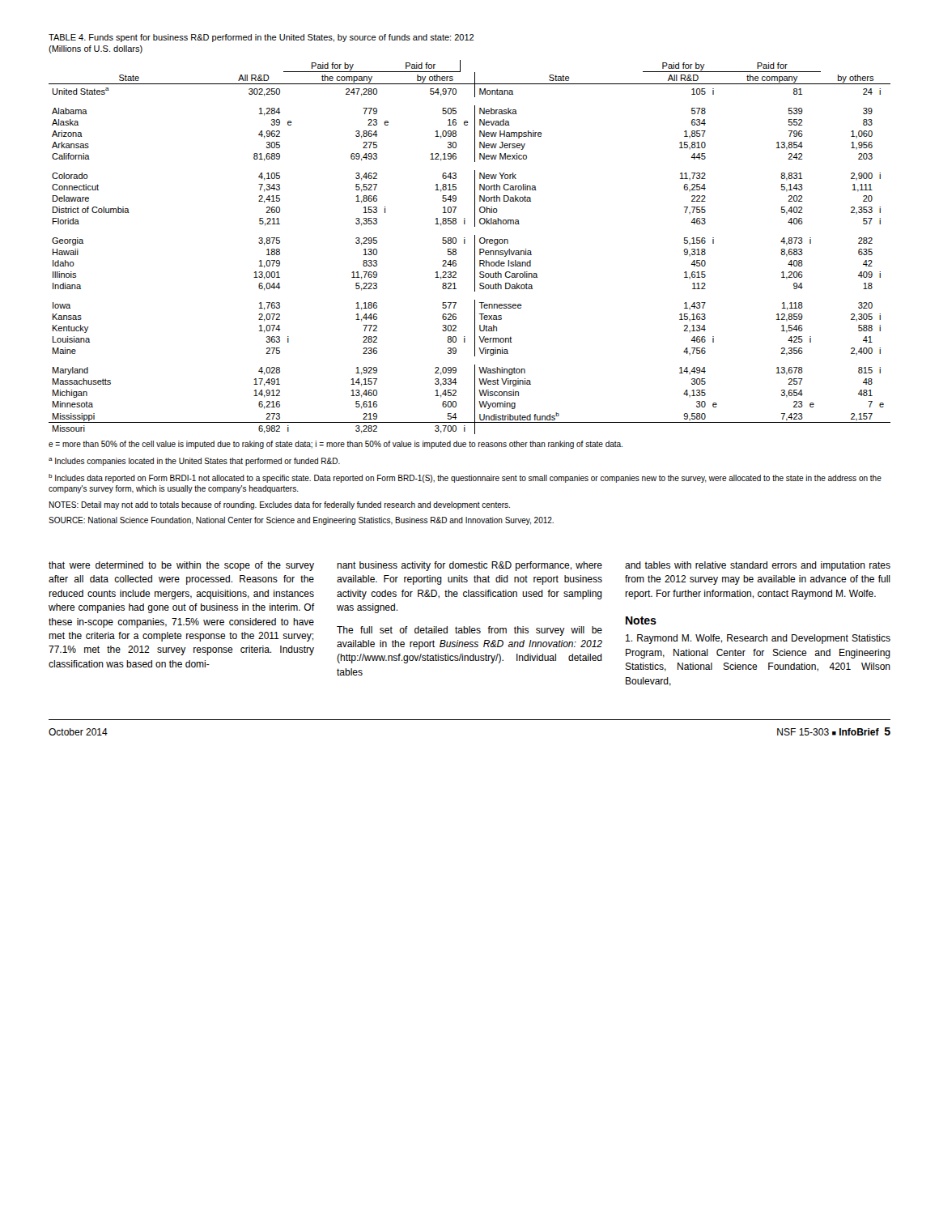TABLE 4. Funds spent for business R&D performed in the United States, by source of funds and state: 2012
(Millions of U.S. dollars)
| | | Paid for by | Paid for | | | Paid for by | Paid for |
| --- | --- | --- | --- | --- | --- | --- | --- |
| State | All R&D | the company | by others | State | All R&D | the company | by others |
| United States a | 302,250 | | 247,280 | | 54,970 | | Montana | 105 | i | 81 | | 24 | i |
| Alabama | 1,284 | | 779 | | 505 | | Nebraska | 578 | | 539 | | 39 | |
| Alaska | 39 | e | 23 | e | 16 | e | Nevada | 634 | | 552 | | 83 | |
| Arizona | 4,962 | | 3,864 | | 1,098 | | New Hampshire | 1,857 | | 796 | | 1,060 | |
| Arkansas | 305 | | 275 | | 30 | | New Jersey | 15,810 | | 13,854 | | 1,956 | |
| California | 81,689 | | 69,493 | | 12,196 | | New Mexico | 445 | | 242 | | 203 | |
| Colorado | 4,105 | | 3,462 | | 643 | | New York | 11,732 | | 8,831 | | 2,900 | i |
| Connecticut | 7,343 | | 5,527 | | 1,815 | | North Carolina | 6,254 | | 5,143 | | 1,111 | |
| Delaware | 2,415 | | 1,866 | | 549 | | North Dakota | 222 | | 202 | | 20 | |
| District of Columbia | 260 | | 153 | i | 107 | | Ohio | 7,755 | | 5,402 | | 2,353 | i |
| Florida | 5,211 | | 3,353 | | 1,858 | i | Oklahoma | 463 | | 406 | | 57 | i |
| Georgia | 3,875 | | 3,295 | | 580 | i | Oregon | 5,156 | i | 4,873 | i | 282 | |
| Hawaii | 188 | | 130 | | 58 | | Pennsylvania | 9,318 | | 8,683 | | 635 | |
| Idaho | 1,079 | | 833 | | 246 | | Rhode Island | 450 | | 408 | | 42 | |
| Illinois | 13,001 | | 11,769 | | 1,232 | | South Carolina | 1,615 | | 1,206 | | 409 | i |
| Indiana | 6,044 | | 5,223 | | 821 | | South Dakota | 112 | | 94 | | 18 | |
| Iowa | 1,763 | | 1,186 | | 577 | | Tennessee | 1,437 | | 1,118 | | 320 | |
| Kansas | 2,072 | | 1,446 | | 626 | | Texas | 15,163 | | 12,859 | | 2,305 | i |
| Kentucky | 1,074 | | 772 | | 302 | | Utah | 2,134 | | 1,546 | | 588 | i |
| Louisiana | 363 | i | 282 | | 80 | i | Vermont | 466 | i | 425 | i | 41 | |
| Maine | 275 | | 236 | | 39 | | Virginia | 4,756 | | 2,356 | | 2,400 | i |
| Maryland | 4,028 | | 1,929 | | 2,099 | | Washington | 14,494 | | 13,678 | | 815 | i |
| Massachusetts | 17,491 | | 14,157 | | 3,334 | | West Virginia | 305 | | 257 | | 48 | |
| Michigan | 14,912 | | 13,460 | | 1,452 | | Wisconsin | 4,135 | | 3,654 | | 481 | |
| Minnesota | 6,216 | | 5,616 | | 600 | | Wyoming | 30 | e | 23 | e | 7 | e |
| Mississippi | 273 | | 219 | | 54 | | Undistributed funds b | 9,580 | | 7,423 | | 2,157 | |
| Missouri | 6,982 | i | 3,282 | | 3,700 | i | | | | | | | |
e = more than 50% of the cell value is imputed due to raking of state data; i = more than 50% of value is imputed due to reasons other than ranking of state data.
a Includes companies located in the United States that performed or funded R&D.
b Includes data reported on Form BRDI-1 not allocated to a specific state. Data reported on Form BRD-1(S), the questionnaire sent to small companies or companies new to the survey, were allocated to the state in the address on the company's survey form, which is usually the company's headquarters.
NOTES: Detail may not add to totals because of rounding. Excludes data for federally funded research and development centers.
SOURCE: National Science Foundation, National Center for Science and Engineering Statistics, Business R&D and Innovation Survey, 2012.
that were determined to be within the scope of the survey after all data collected were processed. Reasons for the reduced counts include mergers, acquisitions, and instances where companies had gone out of business in the interim. Of these in-scope companies, 71.5% were considered to have met the criteria for a complete response to the 2011 survey; 77.1% met the 2012 survey response criteria. Industry classification was based on the domi-
nant business activity for domestic R&D performance, where available. For reporting units that did not report business activity codes for R&D, the classification used for sampling was assigned.
The full set of detailed tables from this survey will be available in the report Business R&D and Innovation: 2012 (http://www.nsf.gov/statistics/industry/). Individual detailed tables
and tables with relative standard errors and imputation rates from the 2012 survey may be available in advance of the full report. For further information, contact Raymond M. Wolfe.
Notes
1. Raymond M. Wolfe, Research and Development Statistics Program, National Center for Science and Engineering Statistics, National Science Foundation, 4201 Wilson Boulevard,
October 2014
NSF 15-303 ■ Info Brief 5